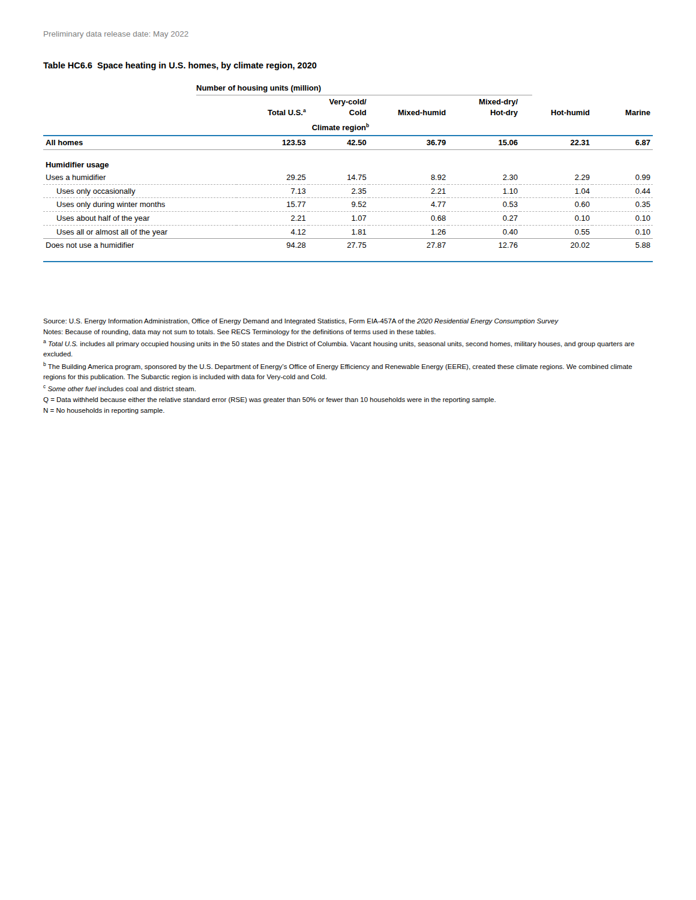Preliminary data release date: May 2022
Table HC6.6 Space heating in U.S. homes, by climate region, 2020
Number of housing units (million)
| | | Climate region b |
| | Total U.S. a | Very-cold/ Cold | Mixed-humid | Mixed-dry/ Hot-dry | Hot-humid | Marine |
| All homes | 123.53 | 42.50 | 36.79 | 15.06 | 22.31 | 6.87 |
| Humidifier usage | | | | | | |
| Uses a humidifier | 29.25 | 14.75 | 8.92 | 2.30 | 2.29 | 0.99 |
| Uses only occasionally | 7.13 | 2.35 | 2.21 | 1.10 | 1.04 | 0.44 |
| Uses only during winter months | 15.77 | 9.52 | 4.77 | 0.53 | 0.60 | 0.35 |
| Uses about half of the year | 2.21 | 1.07 | 0.68 | 0.27 | 0.10 | 0.10 |
| Uses all or almost all of the year | 4.12 | 1.81 | 1.26 | 0.40 | 0.55 | 0.10 |
| Does not use a humidifier | 94.28 | 27.75 | 27.87 | 12.76 | 20.02 | 5.88 |
Source: U.S. Energy Information Administration, Office of Energy Demand and Integrated Statistics, Form EIA-457A of the 2020 Residential Energy Consumption Survey
Notes: Because of rounding, data may not sum to totals. See RECS Terminology for the definitions of terms used in these tables.
a Total U.S. includes all primary occupied housing units in the 50 states and the District of Columbia. Vacant housing units, seasonal units, second homes, military houses, and group quarters are excluded.
b The Building America program, sponsored by the U.S. Department of Energy’s Office of Energy Efficiency and Renewable Energy (EERE), created these climate regions. We combined climate regions for this publication. The Subarctic region is included with data for Very-cold and Cold.
c Some other fuel includes coal and district steam.
Q = Data withheld because either the relative standard error (RSE) was greater than 50% or fewer than 10 households were in the reporting sample.
N = No households in reporting sample.